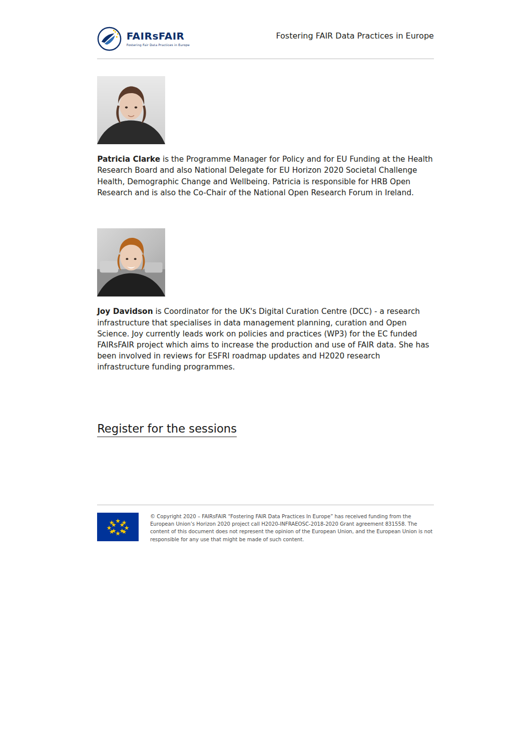FAIR sFAIR
Fostering Fair Data Practices in Europe
Fostering FAIR Data Practices in Europe
Patricia Clarke is the Programme Manager for Policy and for EU Funding at the Health Research Board and also National Delegate for EU Horizon 2020 Societal Challenge Health, Demographic Change and Wellbeing. Patricia is responsible for HRB Open Research and is also the Co-Chair of the National Open Research Forum in Ireland.
Joy Davidson is Coordinator for the UK's Digital Curation Centre (DCC) - a research infrastructure that specialises in data management planning, curation and Open Science. Joy currently leads work on policies and practices (WP3) for the EC funded FAIRsFAIR project which aims to increase the production and use of FAIR data. She has been involved in reviews for ESFRI roadmap updates and H2020 research infrastructure funding programmes.
Register for the sessions
© Copyright 2020 – FAIRsFAIR “Fostering FAIR Data Practices In Europe” has received funding from the European Union’s Horizon 2020 project call H2020-INFRAEOSC-2018-2020 Grant agreement 831558. The content of this document does not represent the opinion of the European Union, and the European Union is not responsible for any use that might be made of such content.